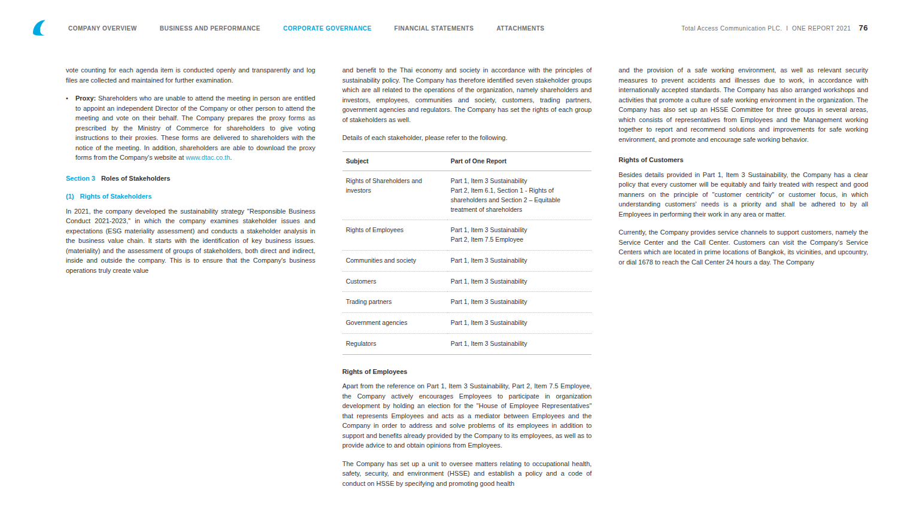COMPANY OVERVIEW BUSINESS AND PERFORMANCE CORPORATE GOVERNANCE FINANCIAL STATEMENTS ATTACHMENTS
Total Access Communication PLC. I ONE REPORT 2021 76
vote counting for each agenda item is conducted openly and transparently and log files are collected and maintained for further examination.
Proxy: Shareholders who are unable to attend the meeting in person are entitled to appoint an independent Director of the Company or other person to attend the meeting and vote on their behalf. The Company prepares the proxy forms as prescribed by the Ministry of Commerce for shareholders to give voting instructions to their proxies. These forms are delivered to shareholders with the notice of the meeting. In addition, shareholders are able to download the proxy forms from the Company's website at www.dtac.co.th.
Section 3 Roles of Stakeholders
(1) Rights of Stakeholders
In 2021, the company developed the sustainability strategy "Responsible Business Conduct 2021-2023," in which the company examines stakeholder issues and expectations (ESG materiality assessment) and conducts a stakeholder analysis in the business value chain. It starts with the identification of key business issues. (materiality) and the assessment of groups of stakeholders, both direct and indirect, inside and outside the company. This is to ensure that the Company's business operations truly create value
and benefit to the Thai economy and society in accordance with the principles of sustainability policy. The Company has therefore identified seven stakeholder groups which are all related to the operations of the organization, namely shareholders and investors, employees, communities and society, customers, trading partners, government agencies and regulators. The Company has set the rights of each group of stakeholders as well.
Details of each stakeholder, please refer to the following.
| Subject | Part of One Report |
| --- | --- |
| Rights of Shareholders and investors | Part 1, Item 3 Sustainability Part 2, Item 6.1, Section 1 - Rights of shareholders and Section 2 – Equitable treatment of shareholders |
| Rights of Employees | Part 1, Item 3 Sustainability Part 2, Item 7.5 Employee |
| Communities and society | Part 1, Item 3 Sustainability |
| Customers | Part 1, Item 3 Sustainability |
| Trading partners | Part 1, Item 3 Sustainability |
| Government agencies | Part 1, Item 3 Sustainability |
| Regulators | Part 1, Item 3 Sustainability |
Rights of Employees
Apart from the reference on Part 1, Item 3 Sustainability, Part 2, Item 7.5 Employee, the Company actively encourages Employees to participate in organization development by holding an election for the "House of Employee Representatives" that represents Employees and acts as a mediator between Employees and the Company in order to address and solve problems of its employees in addition to support and benefits already provided by the Company to its employees, as well as to provide advice to and obtain opinions from Employees.
The Company has set up a unit to oversee matters relating to occupational health, safety, security, and environment (HSSE) and establish a policy and a code of conduct on HSSE by specifying and promoting good health
and the provision of a safe working environment, as well as relevant security measures to prevent accidents and illnesses due to work, in accordance with internationally accepted standards. The Company has also arranged workshops and activities that promote a culture of safe working environment in the organization. The Company has also set up an HSSE Committee for three groups in several areas, which consists of representatives from Employees and the Management working together to report and recommend solutions and improvements for safe working environment, and promote and encourage safe working behavior.
Rights of Customers
Besides details provided in Part 1, Item 3 Sustainability, the Company has a clear policy that every customer will be equitably and fairly treated with respect and good manners on the principle of "customer centricity" or customer focus, in which understanding customers' needs is a priority and shall be adhered to by all Employees in performing their work in any area or matter.
Currently, the Company provides service channels to support customers, namely the Service Center and the Call Center. Customers can visit the Company's Service Centers which are located in prime locations of Bangkok, its vicinities, and upcountry, or dial 1678 to reach the Call Center 24 hours a day. The Company